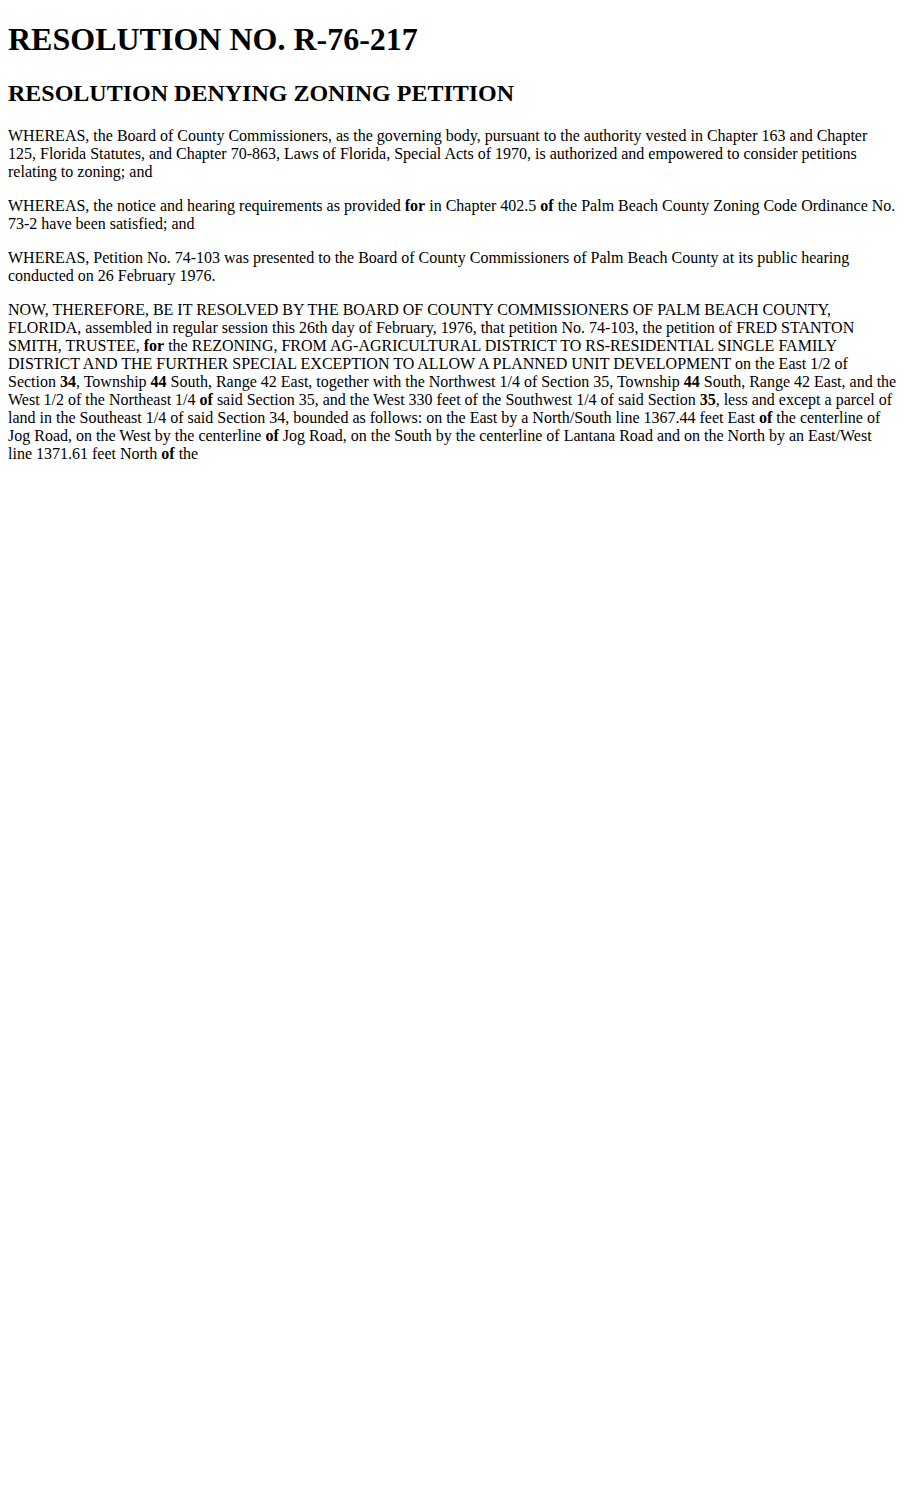RESOLUTION NO. R-76-217
RESOLUTION DENYING ZONING PETITION
WHEREAS, the Board of County Commissioners, as the governing body, pursuant to the authority vested in Chapter 163 and Chapter 125, Florida Statutes, and Chapter 70-863, Laws of Florida, Special Acts of 1970, is authorized and empowered to consider petitions relating to zoning; and
WHEREAS, the notice and hearing requirements as provided for in Chapter 402.5 of the Palm Beach County Zoning Code Ordinance No. 73-2 have been satisfied; and
WHEREAS, Petition No. 74-103 was presented to the Board of County Commissioners of Palm Beach County at its public hearing conducted on 26 February 1976.
NOW, THEREFORE, BE IT RESOLVED BY THE BOARD OF COUNTY COMMISSIONERS OF PALM BEACH COUNTY, FLORIDA, assembled in regular session this 26th day of February, 1976, that petition No. 74-103, the petition of FRED STANTON SMITH, TRUSTEE, for the REZONING, FROM AG-AGRICULTURAL DISTRICT TO RS-RESIDENTIAL SINGLE FAMILY DISTRICT AND THE FURTHER SPECIAL EXCEPTION TO ALLOW A PLANNED UNIT DEVELOPMENT on the East 1/2 of Section 34, Township 44 South, Range 42 East, together with the Northwest 1/4 of Section 35, Township 44 South, Range 42 East, and the West 1/2 of the Northeast 1/4 of said Section 35, and the West 330 feet of the Southwest 1/4 of said Section 35, less and except a parcel of land in the Southeast 1/4 of said Section 34, bounded as follows: on the East by a North/South line 1367.44 feet East of the centerline of Jog Road, on the West by the centerline of Jog Road, on the South by the centerline of Lantana Road and on the North by an East/West line 1371.61 feet North of the